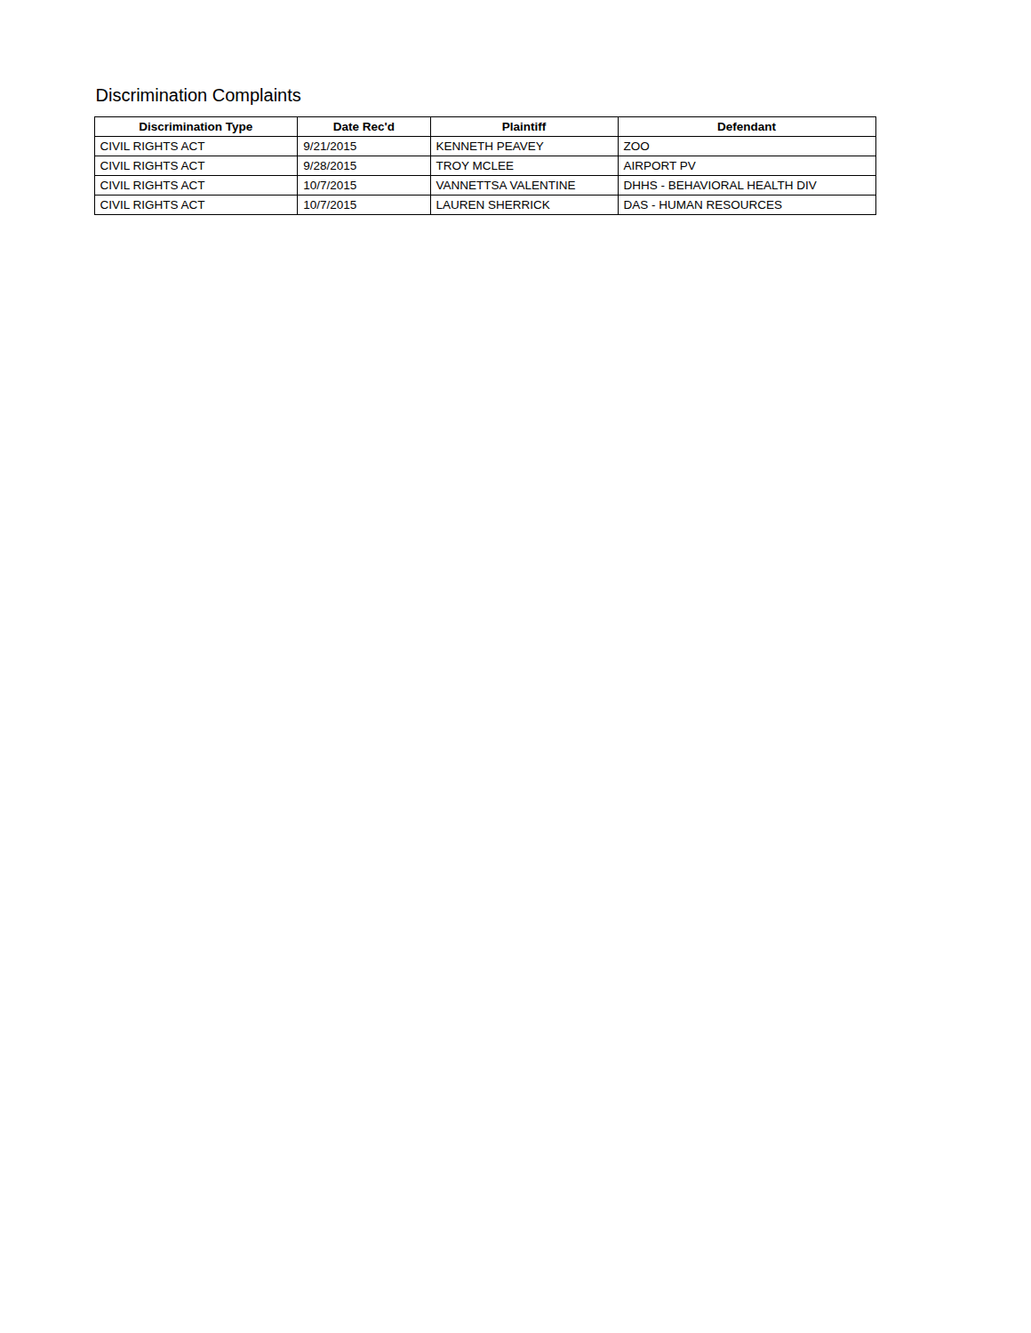Discrimination Complaints
| Discrimination Type | Date Rec'd | Plaintiff | Defendant |
| --- | --- | --- | --- |
| CIVIL RIGHTS ACT | 9/21/2015 | KENNETH PEAVEY | ZOO |
| CIVIL RIGHTS ACT | 9/28/2015 | TROY MCLEE | AIRPORT PV |
| CIVIL RIGHTS ACT | 10/7/2015 | VANNETTSA VALENTINE | DHHS - BEHAVIORAL HEALTH DIV |
| CIVIL RIGHTS ACT | 10/7/2015 | LAUREN SHERRICK | DAS - HUMAN RESOURCES |